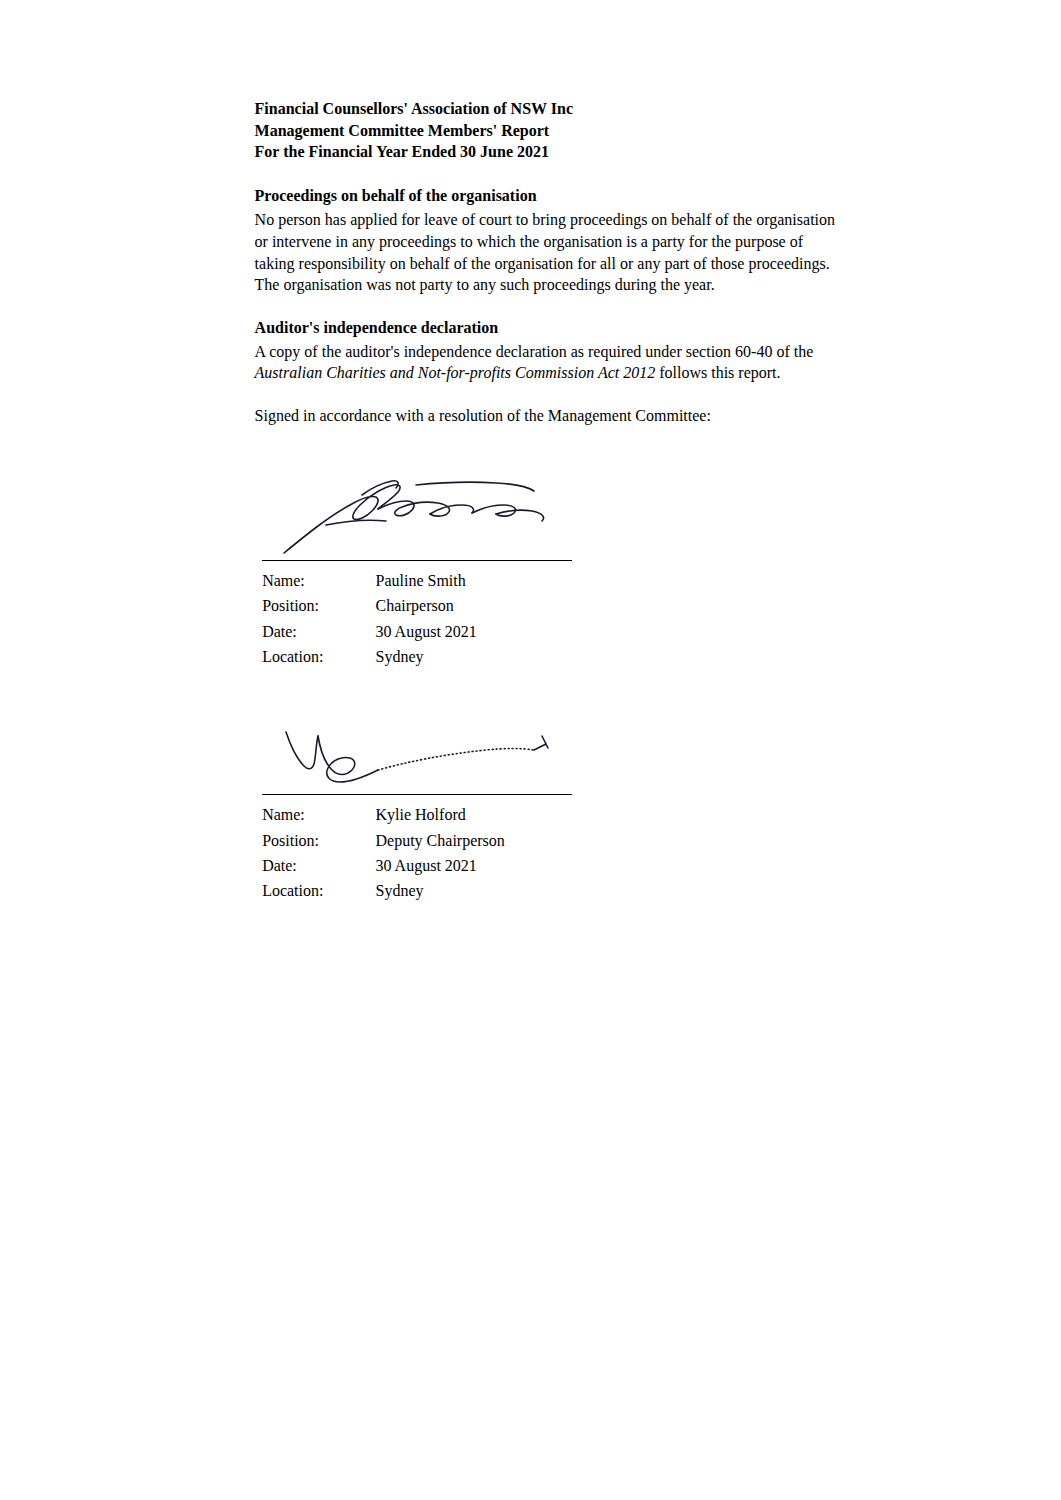Financial Counsellors' Association of NSW Inc
Management Committee Members' Report
For the Financial Year Ended 30 June 2021
Proceedings on behalf of the organisation
No person has applied for leave of court to bring proceedings on behalf of the organisation or intervene in any proceedings to which the organisation is a party for the purpose of taking responsibility on behalf of the organisation for all or any part of those proceedings. The organisation was not party to any such proceedings during the year.
Auditor's independence declaration
A copy of the auditor's independence declaration as required under section 60-40 of the Australian Charities and Not-for-profits Commission Act 2012 follows this report.
Signed in accordance with a resolution of the Management Committee:
| Name: | Pauline Smith |
| Position: | Chairperson |
| Date: | 30 August 2021 |
| Location: | Sydney |
| Name: | Kylie Holford |
| Position: | Deputy Chairperson |
| Date: | 30 August 2021 |
| Location: | Sydney |